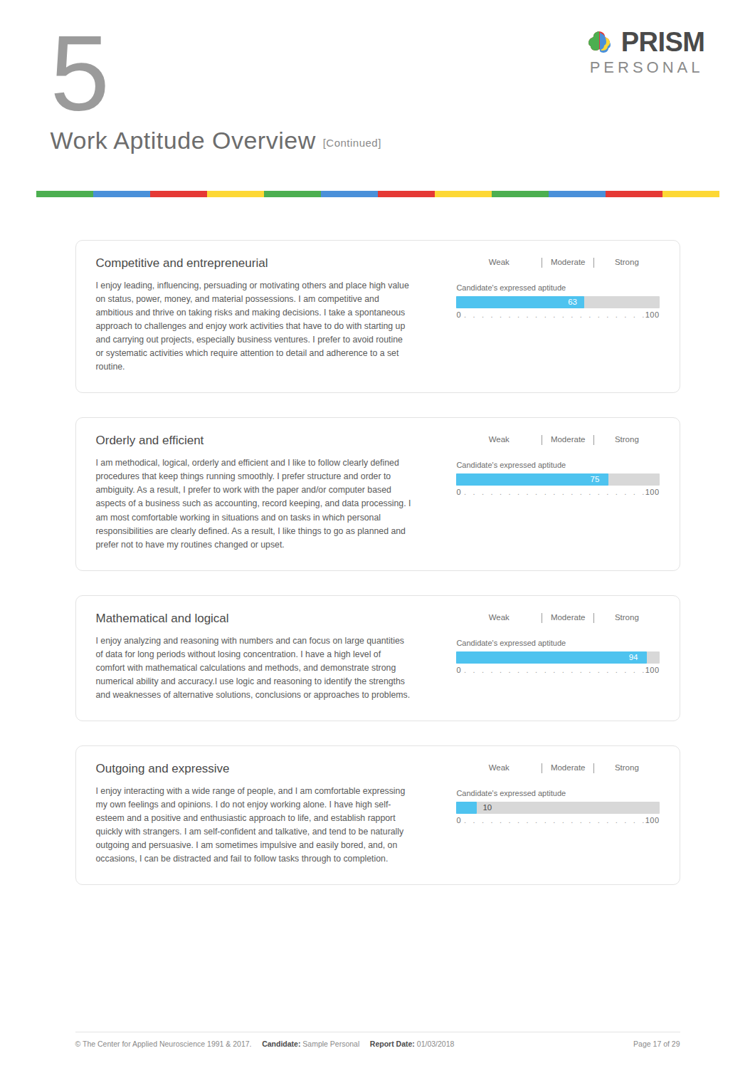PRISM
PERSONAL
5
Work Aptitude Overview [Continued]
Competitive and entrepreneurial
I enjoy leading, influencing, persuading or motivating others and place high value on status, power, money, and material possessions. I am competitive and ambitious and thrive on taking risks and making decisions. I take a spontaneous approach to challenges and enjoy work activities that have to do with starting up and carrying out projects, especially business ventures. I prefer to avoid routine or systematic activities which require attention to detail and adherence to a set routine.
Weak
Moderate
Strong
Candidate's expressed aptitude
63
0 . . . . . . . . . . . . . . . . . . . . . . . . . . . . . . . 100
Orderly and efficient
I am methodical, logical, orderly and efficient and I like to follow clearly defined procedures that keep things running smoothly. I prefer structure and order to ambiguity. As a result, I prefer to work with the paper and/or computer based aspects of a business such as accounting, record keeping, and data processing. I am most comfortable working in situations and on tasks in which personal responsibilities are clearly defined. As a result, I like things to go as planned and prefer not to have my routines changed or upset.
Weak
Moderate
Strong
Candidate's expressed aptitude
75
0 . . . . . . . . . . . . . . . . . . . . . . . . . . . . . . . 100
Mathematical and logical
I enjoy analyzing and reasoning with numbers and can focus on large quantities of data for long periods without losing concentration. I have a high level of comfort with mathematical calculations and methods, and demonstrate strong numerical ability and accuracy.I use logic and reasoning to identify the strengths and weaknesses of alternative solutions, conclusions or approaches to problems.
Weak
Moderate
Strong
Candidate's expressed aptitude
94
0 . . . . . . . . . . . . . . . . . . . . . . . . . . . . . . . 100
Outgoing and expressive
I enjoy interacting with a wide range of people, and I am comfortable expressing my own feelings and opinions. I do not enjoy working alone. I have high self-esteem and a positive and enthusiastic approach to life, and establish rapport quickly with strangers. I am self-confident and talkative, and tend to be naturally outgoing and persuasive. I am sometimes impulsive and easily bored, and, on occasions, I can be distracted and fail to follow tasks through to completion.
Weak
Moderate
Strong
Candidate's expressed aptitude
10
0 . . . . . . . . . . . . . . . . . . . . . . . . . . . . . . . 100
© The Center for Applied Neuroscience 1991 & 2017. Candidate: Sample Personal Report Date: 01/03/2018
Page 17 of 29